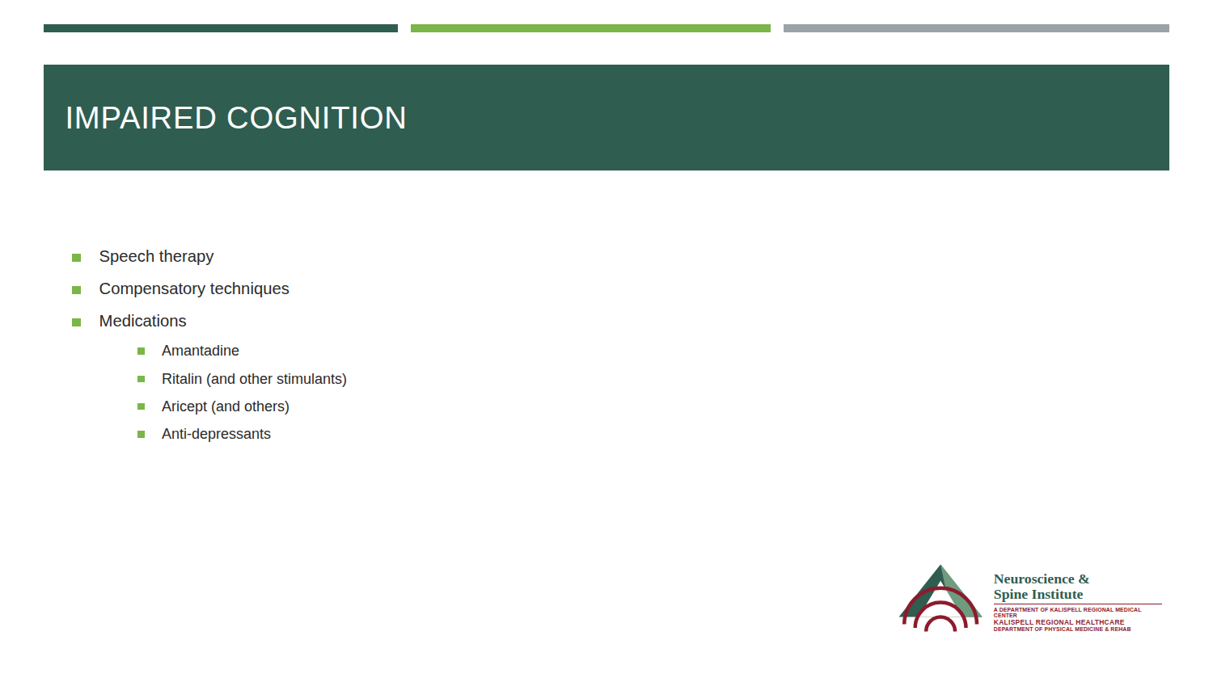Impaired Cognition
Speech therapy
Compensatory techniques
Medications
Amantadine
Ritalin (and other stimulants)
Aricept (and others)
Anti-depressants
Neuroscience & Spine Institute
A Department of Kalispell Regional Medical Center Kalispell Regional Healthcare Department of Physical Medicine & Rehab